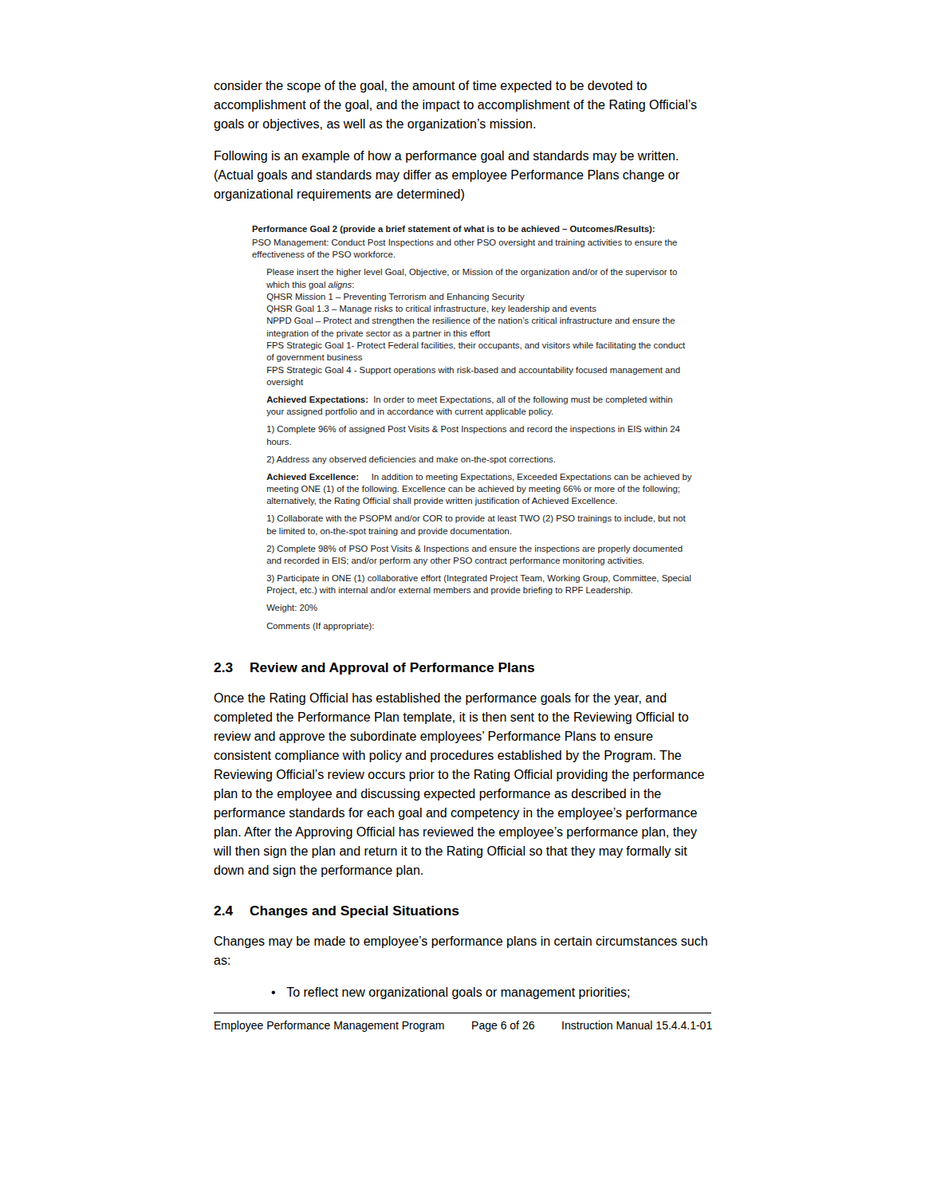consider the scope of the goal, the amount of time expected to be devoted to accomplishment of the goal, and the impact to accomplishment of the Rating Official’s goals or objectives, as well as the organization’s mission.
Following is an example of how a performance goal and standards may be written. (Actual goals and standards may differ as employee Performance Plans change or organizational requirements are determined)
Performance Goal 2 (provide a brief statement of what is to be achieved – Outcomes/Results):
PSO Management: Conduct Post Inspections and other PSO oversight and training activities to ensure the effectiveness of the PSO workforce.
Please insert the higher level Goal, Objective, or Mission of the organization and/or of the supervisor to which this goal aligns:
QHSR Mission 1 – Preventing Terrorism and Enhancing Security
QHSR Goal 1.3 – Manage risks to critical infrastructure, key leadership and events
NPPD Goal – Protect and strengthen the resilience of the nation’s critical infrastructure and ensure the integration of the private sector as a partner in this effort
FPS Strategic Goal 1- Protect Federal facilities, their occupants, and visitors while facilitating the conduct of government business
FPS Strategic Goal 4 - Support operations with risk-based and accountability focused management and oversight
Achieved Expectations: In order to meet Expectations, all of the following must be completed within your assigned portfolio and in accordance with current applicable policy.
1) Complete 96% of assigned Post Visits & Post Inspections and record the inspections in EIS within 24 hours.
2) Address any observed deficiencies and make on-the-spot corrections.
Achieved Excellence: In addition to meeting Expectations, Exceeded Expectations can be achieved by meeting ONE (1) of the following. Excellence can be achieved by meeting 66% or more of the following; alternatively, the Rating Official shall provide written justification of Achieved Excellence.
1) Collaborate with the PSOPM and/or COR to provide at least TWO (2) PSO trainings to include, but not be limited to, on-the-spot training and provide documentation.
2) Complete 98% of PSO Post Visits & Inspections and ensure the inspections are properly documented and recorded in EIS; and/or perform any other PSO contract performance monitoring activities.
3) Participate in ONE (1) collaborative effort (Integrated Project Team, Working Group, Committee, Special Project, etc.) with internal and/or external members and provide briefing to RPF Leadership.
Weight: 20%
Comments (If appropriate):
2.3 Review and Approval of Performance Plans
Once the Rating Official has established the performance goals for the year, and completed the Performance Plan template, it is then sent to the Reviewing Official to review and approve the subordinate employees’ Performance Plans to ensure consistent compliance with policy and procedures established by the Program. The Reviewing Official’s review occurs prior to the Rating Official providing the performance plan to the employee and discussing expected performance as described in the performance standards for each goal and competency in the employee’s performance plan. After the Approving Official has reviewed the employee’s performance plan, they will then sign the plan and return it to the Rating Official so that they may formally sit down and sign the performance plan.
2.4 Changes and Special Situations
Changes may be made to employee’s performance plans in certain circumstances such as:
To reflect new organizational goals or management priorities;
Employee Performance Management Program Page 6 of 26 Instruction Manual 15.4.4.1-01